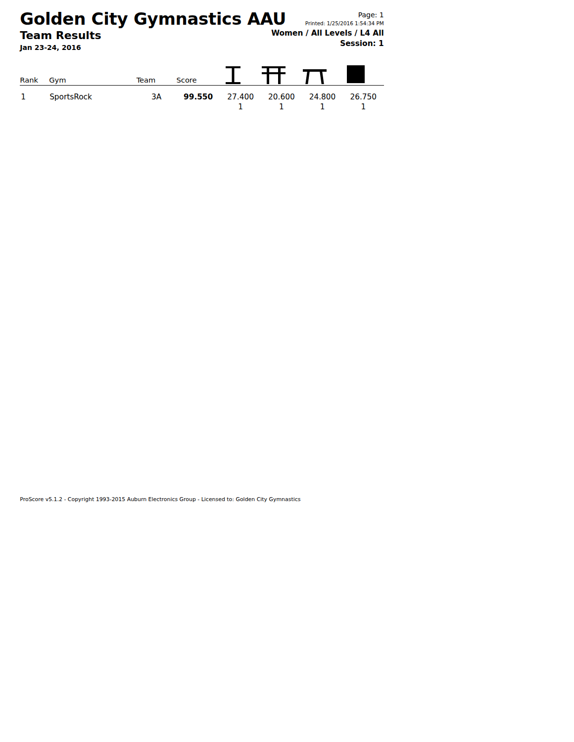Page: 1
Printed: 1/25/2016 1:54:34 PM
Women / All Levels / L4 All
Session: 1
Golden City Gymnastics AAU
Team Results
Jan 23-24, 2016
| Rank | Gym | Team | Score | | | | |
| --- | --- | --- | --- | --- | --- | --- | --- |
| 1 | SportsRock | 3A | 99.550 | 27.400 1 | 20.600 1 | 24.800 1 | 26.750 1 |
ProScore v5.1.2 - Copyright 1993-2015 Auburn Electronics Group - Licensed to: Golden City Gymnastics